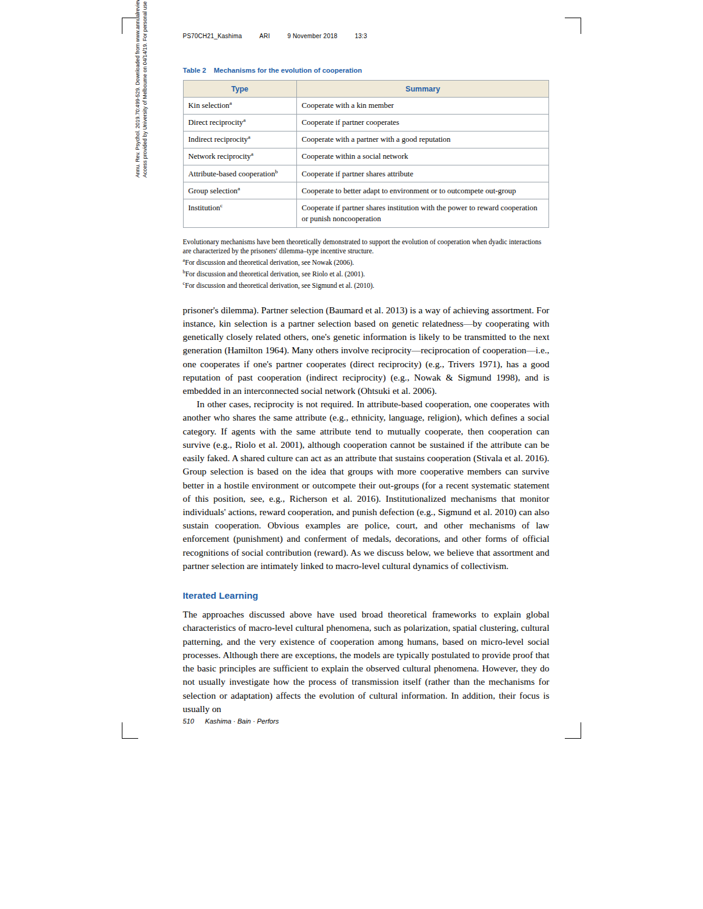PS70CH21_Kashima ARI 9 November 2018 13:3
Annu. Rev. Psychol. 2019.70:499-529. Downloaded from www.annualreviews.org
Access provided by University of Melbourne on 04/14/19. For personal use only.
Table 2 Mechanisms for the evolution of cooperation
| Type | Summary |
| --- | --- |
| Kin selection a | Cooperate with a kin member |
| Direct reciprocity a | Cooperate if partner cooperates |
| Indirect reciprocity a | Cooperate with a partner with a good reputation |
| Network reciprocity a | Cooperate within a social network |
| Attribute-based cooperation b | Cooperate if partner shares attribute |
| Group selection a | Cooperate to better adapt to environment or to outcompete out-group |
| Institution c | Cooperate if partner shares institution with the power to reward cooperation or punish noncooperation |
Evolutionary mechanisms have been theoretically demonstrated to support the evolution of cooperation when dyadic interactions are characterized by the prisoners' dilemma–type incentive structure.
aFor discussion and theoretical derivation, see Nowak (2006).
bFor discussion and theoretical derivation, see Riolo et al. (2001).
cFor discussion and theoretical derivation, see Sigmund et al. (2010).
prisoner's dilemma). Partner selection (Baumard et al. 2013) is a way of achieving assortment. For instance, kin selection is a partner selection based on genetic relatedness—by cooperating with genetically closely related others, one's genetic information is likely to be transmitted to the next generation (Hamilton 1964). Many others involve reciprocity—reciprocation of cooperation—i.e., one cooperates if one's partner cooperates (direct reciprocity) (e.g., Trivers 1971), has a good reputation of past cooperation (indirect reciprocity) (e.g., Nowak & Sigmund 1998), and is embedded in an interconnected social network (Ohtsuki et al. 2006).
In other cases, reciprocity is not required. In attribute-based cooperation, one cooperates with another who shares the same attribute (e.g., ethnicity, language, religion), which defines a social category. If agents with the same attribute tend to mutually cooperate, then cooperation can survive (e.g., Riolo et al. 2001), although cooperation cannot be sustained if the attribute can be easily faked. A shared culture can act as an attribute that sustains cooperation (Stivala et al. 2016). Group selection is based on the idea that groups with more cooperative members can survive better in a hostile environment or outcompete their out-groups (for a recent systematic statement of this position, see, e.g., Richerson et al. 2016). Institutionalized mechanisms that monitor individuals' actions, reward cooperation, and punish defection (e.g., Sigmund et al. 2010) can also sustain cooperation. Obvious examples are police, court, and other mechanisms of law enforcement (punishment) and conferment of medals, decorations, and other forms of official recognitions of social contribution (reward). As we discuss below, we believe that assortment and partner selection are intimately linked to macro-level cultural dynamics of collectivism.
Iterated Learning
The approaches discussed above have used broad theoretical frameworks to explain global characteristics of macro-level cultural phenomena, such as polarization, spatial clustering, cultural patterning, and the very existence of cooperation among humans, based on micro-level social processes. Although there are exceptions, the models are typically postulated to provide proof that the basic principles are sufficient to explain the observed cultural phenomena. However, they do not usually investigate how the process of transmission itself (rather than the mechanisms for selection or adaptation) affects the evolution of cultural information. In addition, their focus is usually on
510 Kashima · Bain · Perfors